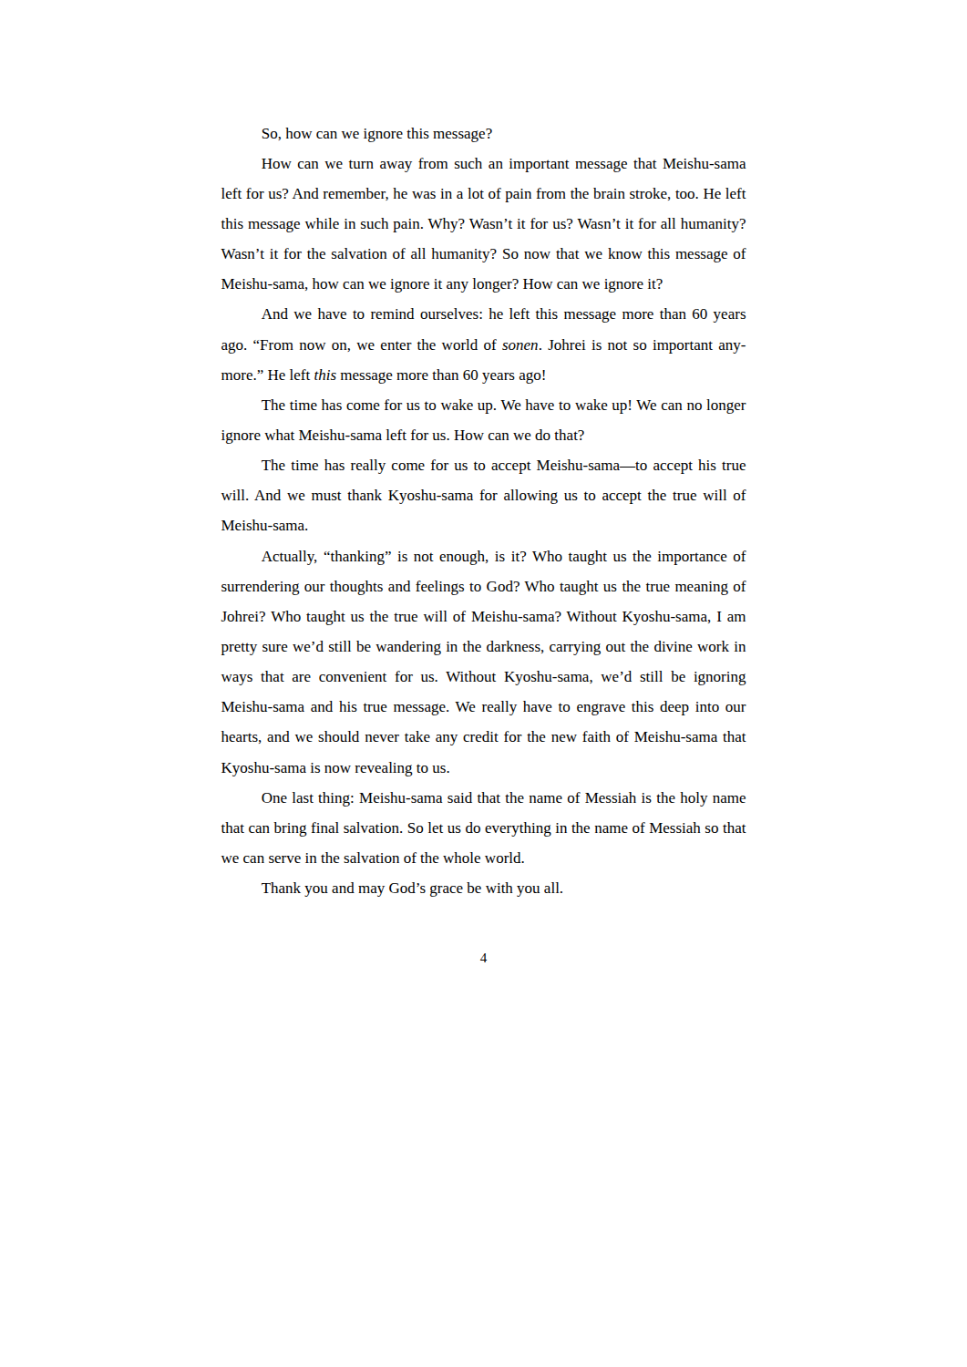So, how can we ignore this message?
How can we turn away from such an important message that Meishu-sama left for us? And remember, he was in a lot of pain from the brain stroke, too. He left this message while in such pain. Why? Wasn’t it for us? Wasn’t it for all humanity? Wasn’t it for the salvation of all humanity? So now that we know this message of Meishu-sama, how can we ignore it any longer? How can we ignore it?
And we have to remind ourselves: he left this message more than 60 years ago. “From now on, we enter the world of sonen. Johrei is not so important anymore.” He left this message more than 60 years ago!
The time has come for us to wake up. We have to wake up! We can no longer ignore what Meishu-sama left for us. How can we do that?
The time has really come for us to accept Meishu-sama—to accept his true will. And we must thank Kyoshu-sama for allowing us to accept the true will of Meishu-sama.
Actually, “thanking” is not enough, is it? Who taught us the importance of surrendering our thoughts and feelings to God? Who taught us the true meaning of Johrei? Who taught us the true will of Meishu-sama? Without Kyoshu-sama, I am pretty sure we’d still be wandering in the darkness, carrying out the divine work in ways that are convenient for us. Without Kyoshu-sama, we’d still be ignoring Meishu-sama and his true message. We really have to engrave this deep into our hearts, and we should never take any credit for the new faith of Meishu-sama that Kyoshu-sama is now revealing to us.
One last thing: Meishu-sama said that the name of Messiah is the holy name that can bring final salvation. So let us do everything in the name of Messiah so that we can serve in the salvation of the whole world.
Thank you and may God’s grace be with you all.
4